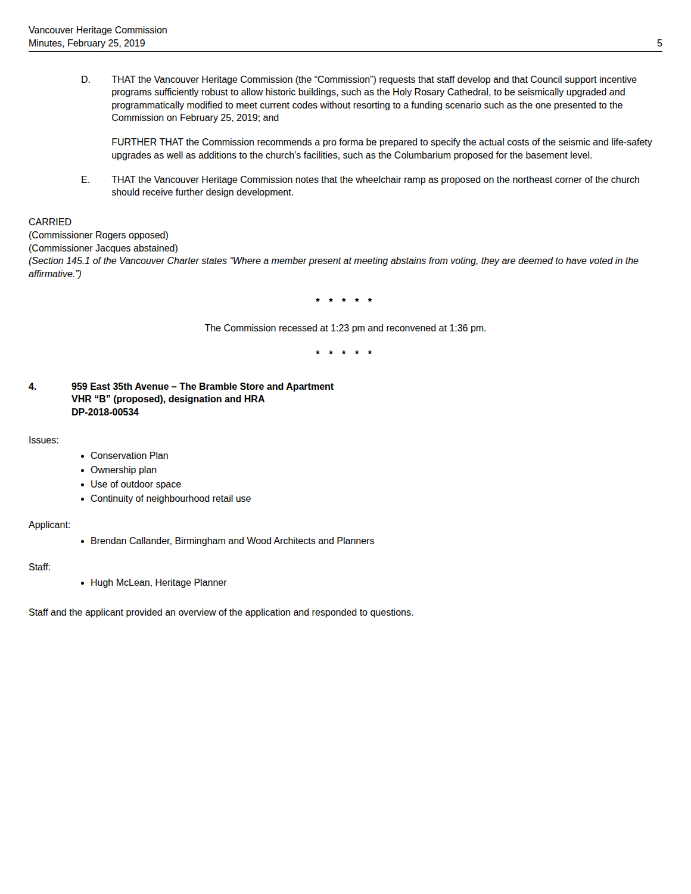Vancouver Heritage Commission
Minutes, February 25, 2019
5
D.
THAT the Vancouver Heritage Commission (the “Commission”) requests that staff develop and that Council support incentive programs sufficiently robust to allow historic buildings, such as the Holy Rosary Cathedral, to be seismically upgraded and programmatically modified to meet current codes without resorting to a funding scenario such as the one presented to the Commission on February 25, 2019; and
FURTHER THAT the Commission recommends a pro forma be prepared to specify the actual costs of the seismic and life-safety upgrades as well as additions to the church’s facilities, such as the Columbarium proposed for the basement level.
E.
THAT the Vancouver Heritage Commission notes that the wheelchair ramp as proposed on the northeast corner of the church should receive further design development.
CARRIED
(Commissioner Rogers opposed)
(Commissioner Jacques abstained)
(Section 145.1 of the Vancouver Charter states “Where a member present at meeting abstains from voting, they are deemed to have voted in the affirmative.”)
* * * * *
The Commission recessed at 1:23 pm and reconvened at 1:36 pm.
* * * * *
4.
959 East 35th Avenue – The Bramble Store and Apartment
VHR “B” (proposed), designation and HRA
DP-2018-00534
Issues:
Conservation Plan
Ownership plan
Use of outdoor space
Continuity of neighbourhood retail use
Applicant:
Brendan Callander, Birmingham and Wood Architects and Planners
Staff:
Hugh McLean, Heritage Planner
Staff and the applicant provided an overview of the application and responded to questions.